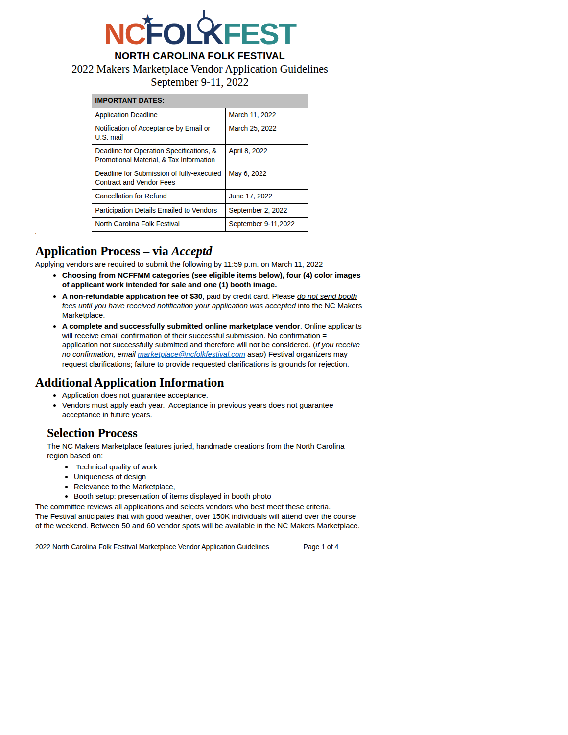★ NC FOLK FEST
NORTH CAROLINA FOLK FESTIVAL
2022 Makers Marketplace Vendor Application Guidelines September 9-11, 2022
| IMPORTANT DATES: |
| --- |
| Application Deadline | March 11, 2022 |
| Notification of Acceptance by Email or U.S. mail | March 25, 2022 |
| Deadline for Operation Specifications, & Promotional Material, & Tax Information | April 8, 2022 |
| Deadline for Submission of fully-executed Contract and Vendor Fees | May 6, 2022 |
| Cancellation for Refund | June 17, 2022 |
| Participation Details Emailed to Vendors | September 2, 2022 |
| North Carolina Folk Festival | September 9-11,2022 |
'
Application Process – via Acceptd
Applying vendors are required to submit the following by 11:59 p.m. on March 11, 2022
Choosing from NCFFMM categories (see eligible items below), four (4) color images of applicant work intended for sale and one (1) booth image.
A non-refundable application fee of $30, paid by credit card. Please do not send booth fees until you have received notification your application was accepted into the NC Makers Marketplace.
A complete and successfully submitted online marketplace vendor. Online applicants will receive email confirmation of their successful submission. No confirmation = application not successfully submitted and therefore will not be considered. (If you receive no confirmation, email marketplace@ncfolkfestival.com asap) Festival organizers may request clarifications; failure to provide requested clarifications is grounds for rejection.
Additional Application Information
Application does not guarantee acceptance.
Vendors must apply each year. Acceptance in previous years does not guarantee acceptance in future years.
Selection Process
The NC Makers Marketplace features juried, handmade creations from the North Carolina region based on:
Technical quality of work
Uniqueness of design
Relevance to the Marketplace,
Booth setup: presentation of items displayed in booth photo
The committee reviews all applications and selects vendors who best meet these criteria.
The Festival anticipates that with good weather, over 150K individuals will attend over the course of the weekend. Between 50 and 60 vendor spots will be available in the NC Makers Marketplace.
2022 North Carolina Folk Festival Marketplace Vendor Application Guidelines Page 1 of 4